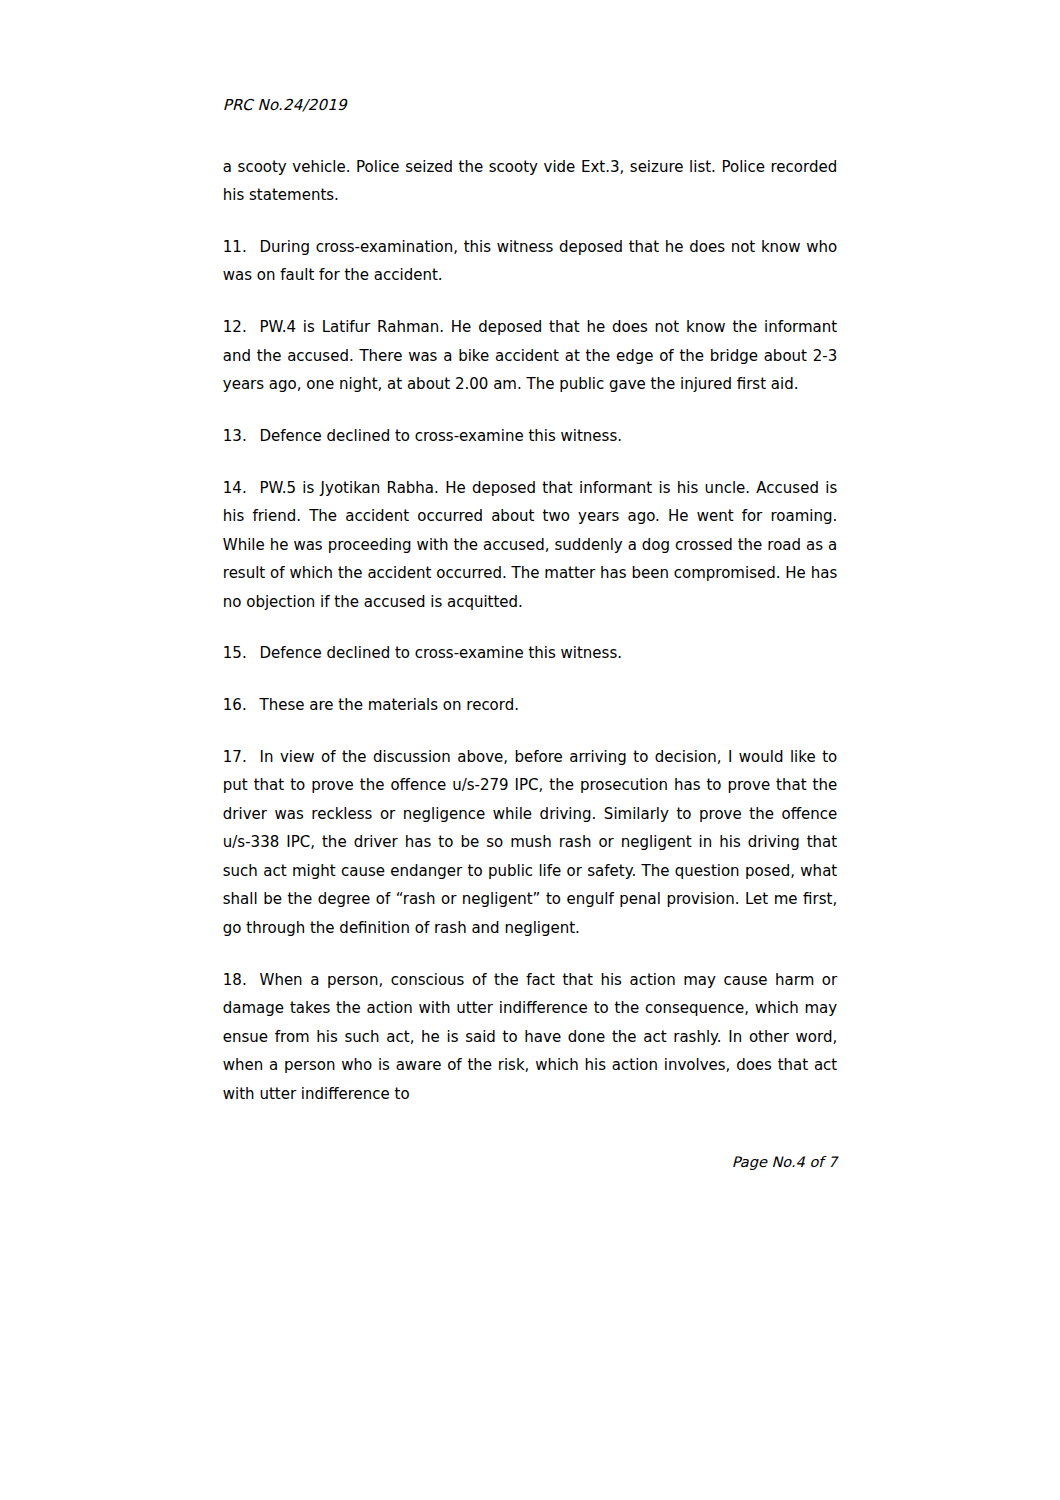PRC No.24/2019
a scooty vehicle. Police seized the scooty vide Ext.3, seizure list. Police recorded his statements.
11. During cross-examination, this witness deposed that he does not know who was on fault for the accident.
12. PW.4 is Latifur Rahman. He deposed that he does not know the informant and the accused. There was a bike accident at the edge of the bridge about 2-3 years ago, one night, at about 2.00 am. The public gave the injured first aid.
13. Defence declined to cross-examine this witness.
14. PW.5 is Jyotikan Rabha. He deposed that informant is his uncle. Accused is his friend. The accident occurred about two years ago. He went for roaming. While he was proceeding with the accused, suddenly a dog crossed the road as a result of which the accident occurred. The matter has been compromised. He has no objection if the accused is acquitted.
15. Defence declined to cross-examine this witness.
16. These are the materials on record.
17. In view of the discussion above, before arriving to decision, I would like to put that to prove the offence u/s-279 IPC, the prosecution has to prove that the driver was reckless or negligence while driving. Similarly to prove the offence u/s-338 IPC, the driver has to be so mush rash or negligent in his driving that such act might cause endanger to public life or safety. The question posed, what shall be the degree of “rash or negligent” to engulf penal provision. Let me first, go through the definition of rash and negligent.
18. When a person, conscious of the fact that his action may cause harm or damage takes the action with utter indifference to the consequence, which may ensue from his such act, he is said to have done the act rashly. In other word, when a person who is aware of the risk, which his action involves, does that act with utter indifference to
Page No.4 of 7